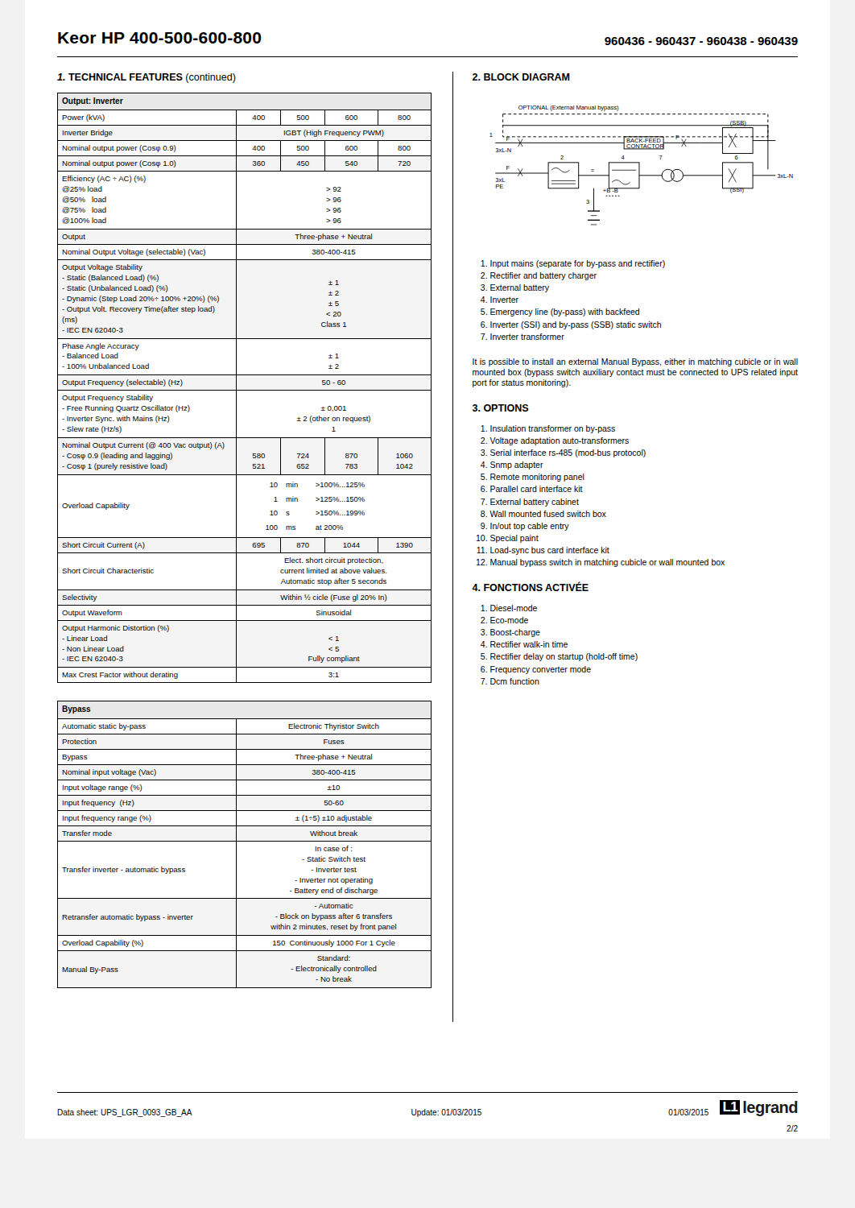Keor HP 400-500-600-800
960436 - 960437 - 960438 - 960439
1. TECHNICAL FEATURES (continued)
| Output: Inverter |
| --- |
| Power (kVA) | 400 | 500 | 600 | 800 |
| Inverter Bridge | IGBT (High Frequency PWM) |
| Nominal output power (Cosφ 0.9) | 400 | 500 | 600 | 800 |
| Nominal output power (Cosφ 1.0) | 360 | 450 | 540 | 720 |
| Efficiency (AC ÷ AC) (%) @25% load @50% load @75% load @100% load | > 92 > 96 > 96 > 96 |
| Output | Three-phase + Neutral |
| Nominal Output Voltage (selectable) (Vac) | 380-400-415 |
| Output Voltage Stability - Static (Balanced Load) (%) - Static (Unbalanced Load) (%) - Dynamic (Step Load 20%÷ 100% +20%) (%) - Output Volt. Recovery Time(after step load) (ms) - IEC EN 62040-3 | ± 1 ± 2 ± 5 < 20 Class 1 |
| Phase Angle Accuracy - Balanced Load - 100% Unbalanced Load | ± 1 ± 2 |
| Output Frequency (selectable) (Hz) | 50 - 60 |
| Output Frequency Stability - Free Running Quartz Oscillator (Hz) - Inverter Sync. with Mains (Hz) - Slew rate (Hz/s) | ± 0,001 ± 2 (other on request) 1 |
| Nominal Output Current (@ 400 Vac output) (A) - Cosφ 0.9 (leading and lagging) - Cosφ 1 (purely resistive load) | 580 521 | 724 652 | 870 783 | 1060 1042 |
| Overload Capability | / 10 / min / >100%...125% / / 1 / min / >125%...150% / / 10 / s / >150%...199% / / 100 / ms / at 200% / |
| Short Circuit Current (A) | 695 | 870 | 1044 | 1390 |
| Short Circuit Characteristic | Elect. short circuit protection, current limited at above values. Automatic stop after 5 seconds |
| Selectivity | Within ½ cicle (Fuse gl 20% In) |
| Output Waveform | Sinusoidal |
| Output Harmonic Distortion (%) - Linear Load - Non Linear Load - IEC EN 62040-3 | < 1 < 5 Fully compliant |
| Max Crest Factor without derating | 3:1 |
| Bypass |
| --- |
| Automatic static by-pass | Electronic Thyristor Switch |
| Protection | Fuses |
| Bypass | Three-phase + Neutral |
| Nominal input voltage (Vac) | 380-400-415 |
| Input voltage range (%) | ±10 |
| Input frequency (Hz) | 50-60 |
| Input frequency range (%) | ± (1÷5) ±10 adjustable |
| Transfer mode | Without break |
| Transfer inverter - automatic bypass | In case of : - Static Switch test - Inverter test - Inverter not operating - Battery end of discharge |
| Retransfer automatic bypass - inverter | - Automatic - Block on bypass after 6 transfers within 2 minutes, reset by front panel |
| Overload Capability (%) | 150 Continuously 1000 For 1 Cycle |
| Manual By-Pass | Standard: - Electronically controlled - No break |
2. BLOCK DIAGRAM
OPTIONAL (External Manual bypass) 1 F 3xL-N BACK-FEED CONTACTOR F (SSB) F 3xL PE 2 = 4 7 (SSI) 6 3xL-N 3 +B -B
Input mains (separate for by-pass and rectifier)
Rectifier and battery charger
External battery
Inverter
Emergency line (by-pass) with backfeed
Inverter (SSI) and by-pass (SSB) static switch
Inverter transformer
It is possible to install an external Manual Bypass, either in matching cubicle or in wall mounted box (bypass switch auxiliary contact must be connected to UPS related input port for status monitoring).
3. OPTIONS
Insulation transformer on by-pass
Voltage adaptation auto-transformers
Serial interface rs-485 (mod-bus protocol)
Snmp adapter
Remote monitoring panel
Parallel card interface kit
External battery cabinet
Wall mounted fused switch box
In/out top cable entry
Special paint
Load-sync bus card interface kit
Manual bypass switch in matching cubicle or wall mounted box
4. FONCTIONS ACTIVÉE
Diesel-mode
Eco-mode
Boost-charge
Rectifier walk-in time
Rectifier delay on startup (hold-off time)
Frequency converter mode
Dcm function
Data sheet: UPS_LGR_0093_GB_AA
Update: 01/03/2015
01/03/2015
L1legrand
2/2